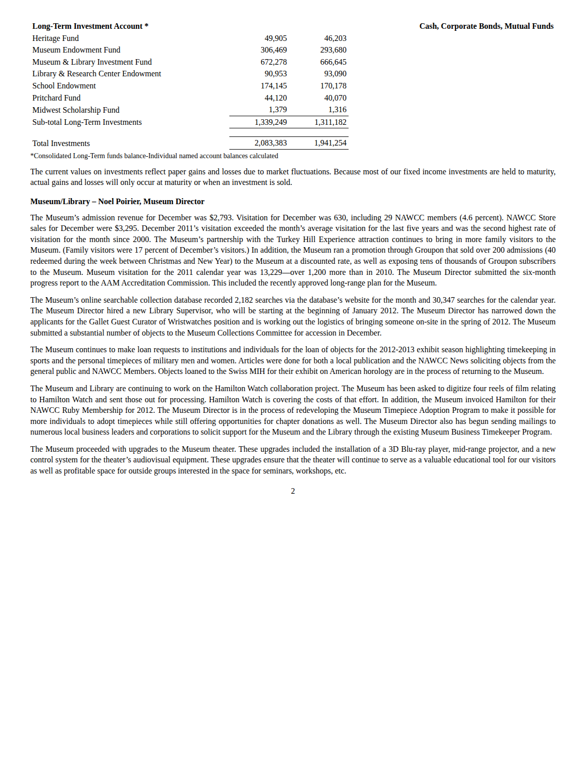| Long-Term Investment Account * | | | Cash, Corporate Bonds, Mutual Funds |
| Heritage Fund | 49,905 | 46,203 | |
| Museum Endowment Fund | 306,469 | 293,680 | |
| Museum & Library Investment Fund | 672,278 | 666,645 | |
| Library & Research Center Endowment | 90,953 | 93,090 | |
| School Endowment | 174,145 | 170,178 | |
| Pritchard Fund | 44,120 | 40,070 | |
| Midwest Scholarship Fund | 1,379 | 1,316 | |
| Sub-total Long-Term Investments | 1,339,249 | 1,311,182 | |
| Total Investments | 2,083,383 | 1,941,254 | |
*Consolidated Long-Term funds balance-Individual named account balances calculated
The current values on investments reflect paper gains and losses due to market fluctuations. Because most of our fixed income investments are held to maturity, actual gains and losses will only occur at maturity or when an investment is sold.
Museum/Library – Noel Poirier, Museum Director
The Museum’s admission revenue for December was $2,793. Visitation for December was 630, including 29 NAWCC members (4.6 percent). NAWCC Store sales for December were $3,295. December 2011’s visitation exceeded the month’s average visitation for the last five years and was the second highest rate of visitation for the month since 2000. The Museum’s partnership with the Turkey Hill Experience attraction continues to bring in more family visitors to the Museum. (Family visitors were 17 percent of December’s visitors.) In addition, the Museum ran a promotion through Groupon that sold over 200 admissions (40 redeemed during the week between Christmas and New Year) to the Museum at a discounted rate, as well as exposing tens of thousands of Groupon subscribers to the Museum. Museum visitation for the 2011 calendar year was 13,229—over 1,200 more than in 2010. The Museum Director submitted the six-month progress report to the AAM Accreditation Commission. This included the recently approved long-range plan for the Museum.
The Museum’s online searchable collection database recorded 2,182 searches via the database’s website for the month and 30,347 searches for the calendar year. The Museum Director hired a new Library Supervisor, who will be starting at the beginning of January 2012. The Museum Director has narrowed down the applicants for the Gallet Guest Curator of Wristwatches position and is working out the logistics of bringing someone on-site in the spring of 2012. The Museum submitted a substantial number of objects to the Museum Collections Committee for accession in December.
The Museum continues to make loan requests to institutions and individuals for the loan of objects for the 2012-2013 exhibit season highlighting timekeeping in sports and the personal timepieces of military men and women. Articles were done for both a local publication and the NAWCC News soliciting objects from the general public and NAWCC Members. Objects loaned to the Swiss MIH for their exhibit on American horology are in the process of returning to the Museum.
The Museum and Library are continuing to work on the Hamilton Watch collaboration project. The Museum has been asked to digitize four reels of film relating to Hamilton Watch and sent those out for processing. Hamilton Watch is covering the costs of that effort. In addition, the Museum invoiced Hamilton for their NAWCC Ruby Membership for 2012. The Museum Director is in the process of redeveloping the Museum Timepiece Adoption Program to make it possible for more individuals to adopt timepieces while still offering opportunities for chapter donations as well. The Museum Director also has begun sending mailings to numerous local business leaders and corporations to solicit support for the Museum and the Library through the existing Museum Business Timekeeper Program.
The Museum proceeded with upgrades to the Museum theater. These upgrades included the installation of a 3D Blu-ray player, mid-range projector, and a new control system for the theater’s audiovisual equipment. These upgrades ensure that the theater will continue to serve as a valuable educational tool for our visitors as well as profitable space for outside groups interested in the space for seminars, workshops, etc.
2